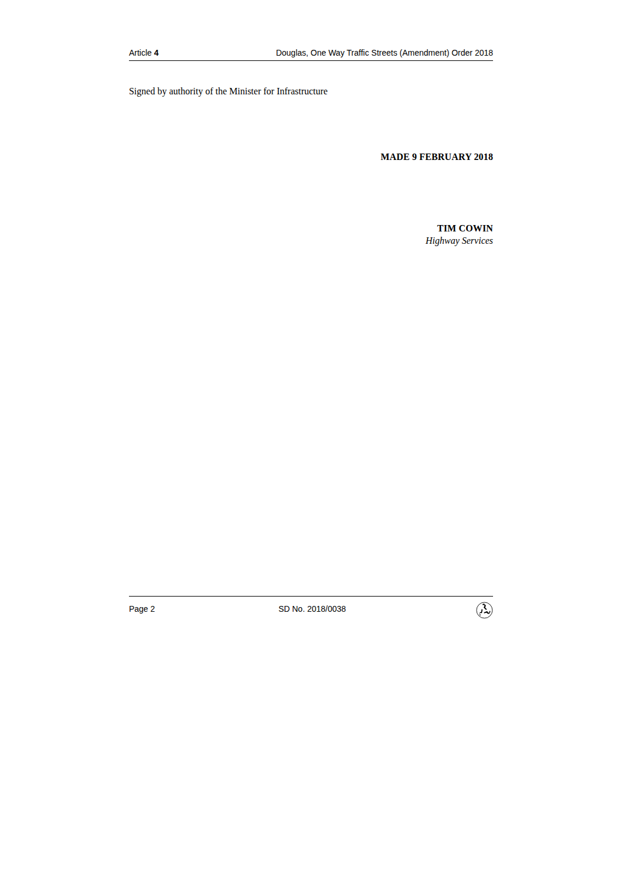Article 4
Douglas, One Way Traffic Streets (Amendment) Order 2018
Signed by authority of the Minister for Infrastructure
MADE 9 FEBRUARY 2018
TIM COWIN
Highway Services
Page 2
SD No. 2018/0038